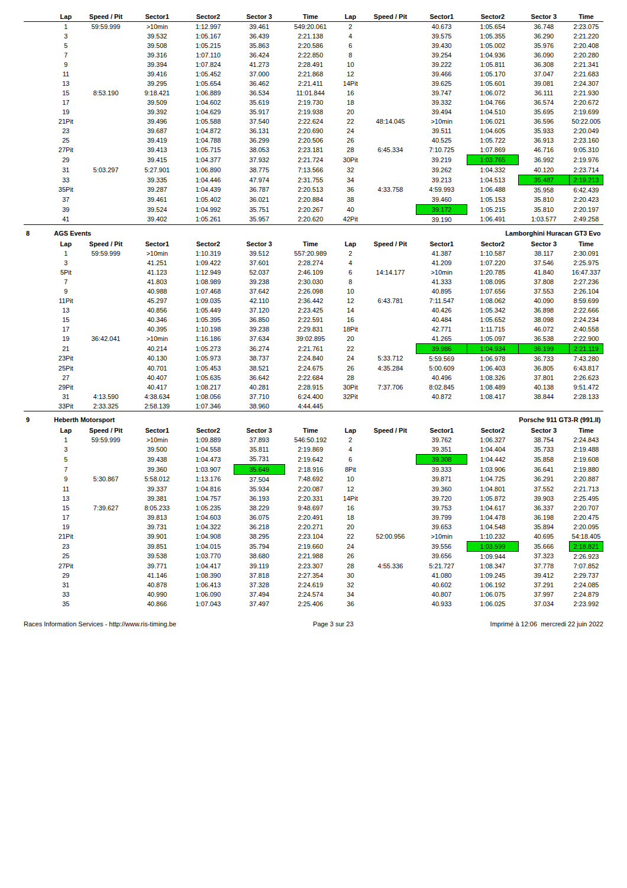| | Lap | Speed / Pit | Sector1 | Sector2 | Sector 3 | Time | Lap | Speed / Pit | Sector1 | Sector2 | Sector 3 | Time |
| --- | --- | --- | --- | --- | --- | --- | --- | --- | --- | --- | --- | --- |
| | 1 | 59:59.999 | >10min | 1:12.997 | 39.461 | 549:20.061 | 2 | | 40.673 | 1:05.654 | 36.748 | 2:23.075 |
| | 3 | | 39.532 | 1:05.167 | 36.439 | 2:21.138 | 4 | | 39.575 | 1:05.355 | 36.290 | 2:21.220 |
| | 5 | | 39.508 | 1:05.215 | 35.863 | 2:20.586 | 6 | | 39.430 | 1:05.002 | 35.976 | 2:20.408 |
| | 7 | | 39.316 | 1:07.110 | 36.424 | 2:22.850 | 8 | | 39.254 | 1:04.936 | 36.090 | 2:20.280 |
| | 9 | | 39.394 | 1:07.824 | 41.273 | 2:28.491 | 10 | | 39.222 | 1:05.811 | 36.308 | 2:21.341 |
| | 11 | | 39.416 | 1:05.452 | 37.000 | 2:21.868 | 12 | | 39.466 | 1:05.170 | 37.047 | 2:21.683 |
| | 13 | | 39.295 | 1:05.654 | 36.462 | 2:21.411 | 14Pit | | 39.625 | 1:05.601 | 39.081 | 2:24.307 |
| | 15 | 8:53.190 | 9:18.421 | 1:06.889 | 36.534 | 11:01.844 | 16 | | 39.747 | 1:06.072 | 36.111 | 2:21.930 |
| | 17 | | 39.509 | 1:04.602 | 35.619 | 2:19.730 | 18 | | 39.332 | 1:04.766 | 36.574 | 2:20.672 |
| | 19 | | 39.392 | 1:04.629 | 35.917 | 2:19.938 | 20 | | 39.494 | 1:04.510 | 35.695 | 2:19.699 |
| | 21Pit | | 39.496 | 1:05.588 | 37.540 | 2:22.624 | 22 | 48:14.045 | >10min | 1:06.021 | 36.596 | 50:22.005 |
| | 23 | | 39.687 | 1:04.872 | 36.131 | 2:20.690 | 24 | | 39.511 | 1:04.605 | 35.933 | 2:20.049 |
| | 25 | | 39.419 | 1:04.788 | 36.299 | 2:20.506 | 26 | | 40.525 | 1:05.722 | 36.913 | 2:23.160 |
| | 27Pit | | 39.413 | 1:05.715 | 38.053 | 2:23.181 | 28 | 6:45.334 | 7:10.725 | 1:07.869 | 46.716 | 9:05.310 |
| | 29 | | 39.415 | 1:04.377 | 37.932 | 2:21.724 | 30Pit | | 39.219 | 1:03.765 | 36.992 | 2:19.976 |
| | 31 | 5:03.297 | 5:27.901 | 1:06.890 | 38.775 | 7:13.566 | 32 | | 39.262 | 1:04.332 | 40.120 | 2:23.714 |
| | 33 | | 39.335 | 1:04.446 | 47.974 | 2:31.755 | 34 | | 39.213 | 1:04.513 | 35.487 | 2:19.213 |
| | 35Pit | | 39.287 | 1:04.439 | 36.787 | 2:20.513 | 36 | 4:33.758 | 4:59.993 | 1:06.488 | 35.958 | 6:42.439 |
| | 37 | | 39.461 | 1:05.402 | 36.021 | 2:20.884 | 38 | | 39.460 | 1:05.153 | 35.810 | 2:20.423 |
| | 39 | | 39.524 | 1:04.992 | 35.751 | 2:20.267 | 40 | | 39.172 | 1:05.215 | 35.810 | 2:20.197 |
| | 41 | | 39.402 | 1:05.261 | 35.957 | 2:20.620 | 42Pit | | 39.190 | 1:06.491 | 1:03.577 | 2:49.258 |
| 8 | AGS Events | Lamborghini Huracan GT3 Evo |
| | Lap | Speed / Pit | Sector1 | Sector2 | Sector 3 | Time | Lap | Speed / Pit | Sector1 | Sector2 | Sector 3 | Time |
| | 1 | 59:59.999 | >10min | 1:10.319 | 39.512 | 557:20.989 | 2 | | 41.387 | 1:10.587 | 38.117 | 2:30.091 |
| | 3 | | 41.251 | 1:09.422 | 37.601 | 2:28.274 | 4 | | 41.209 | 1:07.220 | 37.546 | 2:25.975 |
| | 5Pit | | 41.123 | 1:12.949 | 52.037 | 2:46.109 | 6 | 14:14.177 | >10min | 1:20.785 | 41.840 | 16:47.337 |
| | 7 | | 41.803 | 1:08.989 | 39.238 | 2:30.030 | 8 | | 41.333 | 1:08.095 | 37.808 | 2:27.236 |
| | 9 | | 40.988 | 1:07.468 | 37.642 | 2:26.098 | 10 | | 40.895 | 1:07.656 | 37.553 | 2:26.104 |
| | 11Pit | | 45.297 | 1:09.035 | 42.110 | 2:36.442 | 12 | 6:43.781 | 7:11.547 | 1:08.062 | 40.090 | 8:59.699 |
| | 13 | | 40.856 | 1:05.449 | 37.120 | 2:23.425 | 14 | | 40.426 | 1:05.342 | 36.898 | 2:22.666 |
| | 15 | | 40.346 | 1:05.395 | 36.850 | 2:22.591 | 16 | | 40.484 | 1:05.652 | 38.098 | 2:24.234 |
| | 17 | | 40.395 | 1:10.198 | 39.238 | 2:29.831 | 18Pit | | 42.771 | 1:11.715 | 46.072 | 2:40.558 |
| | 19 | 36:42.041 | >10min | 1:16.186 | 37.634 | 39:02.895 | 20 | | 41.265 | 1:05.097 | 36.538 | 2:22.900 |
| | 21 | | 40.214 | 1:05.273 | 36.274 | 2:21.761 | 22 | | 39.986 | 1:04.934 | 36.199 | 2:21.119 |
| | 23Pit | | 40.130 | 1:05.973 | 38.737 | 2:24.840 | 24 | 5:33.712 | 5:59.569 | 1:06.978 | 36.733 | 7:43.280 |
| | 25Pit | | 40.701 | 1:05.453 | 38.521 | 2:24.675 | 26 | 4:35.284 | 5:00.609 | 1:06.403 | 36.805 | 6:43.817 |
| | 27 | | 40.407 | 1:05.635 | 36.642 | 2:22.684 | 28 | | 40.496 | 1:08.326 | 37.801 | 2:26.623 |
| | 29Pit | | 40.417 | 1:08.217 | 40.281 | 2:28.915 | 30Pit | 7:37.706 | 8:02.845 | 1:08.489 | 40.138 | 9:51.472 |
| | 31 | 4:13.590 | 4:38.634 | 1:08.056 | 37.710 | 6:24.400 | 32Pit | | 40.872 | 1:08.417 | 38.844 | 2:28.133 |
| | 33Pit | 2:33.325 | 2:58.139 | 1:07.346 | 38.960 | 4:44.445 | | | | | | |
| 9 | Heberth Motorsport | Porsche 911 GT3-R (991.II) |
| | Lap | Speed / Pit | Sector1 | Sector2 | Sector 3 | Time | Lap | Speed / Pit | Sector1 | Sector2 | Sector 3 | Time |
| | 1 | 59:59.999 | >10min | 1:09.889 | 37.893 | 546:50.192 | 2 | | 39.762 | 1:06.327 | 38.754 | 2:24.843 |
| | 3 | | 39.500 | 1:04.558 | 35.811 | 2:19.869 | 4 | | 39.351 | 1:04.404 | 35.733 | 2:19.488 |
| | 5 | | 39.438 | 1:04.473 | 35.731 | 2:19.642 | 6 | | 39.308 | 1:04.442 | 35.858 | 2:19.608 |
| | 7 | | 39.360 | 1:03.907 | 35.649 | 2:18.916 | 8Pit | | 39.333 | 1:03.906 | 36.641 | 2:19.880 |
| | 9 | 5:30.867 | 5:58.012 | 1:13.176 | 37.504 | 7:48.692 | 10 | | 39.871 | 1:04.725 | 36.291 | 2:20.887 |
| | 11 | | 39.337 | 1:04.816 | 35.934 | 2:20.087 | 12 | | 39.360 | 1:04.801 | 37.552 | 2:21.713 |
| | 13 | | 39.381 | 1:04.757 | 36.193 | 2:20.331 | 14Pit | | 39.720 | 1:05.872 | 39.903 | 2:25.495 |
| | 15 | 7:39.627 | 8:05.233 | 1:05.235 | 38.229 | 9:48.697 | 16 | | 39.753 | 1:04.617 | 36.337 | 2:20.707 |
| | 17 | | 39.813 | 1:04.603 | 36.075 | 2:20.491 | 18 | | 39.799 | 1:04.478 | 36.198 | 2:20.475 |
| | 19 | | 39.731 | 1:04.322 | 36.218 | 2:20.271 | 20 | | 39.653 | 1:04.548 | 35.894 | 2:20.095 |
| | 21Pit | | 39.901 | 1:04.908 | 38.295 | 2:23.104 | 22 | 52:00.956 | >10min | 1:10.232 | 40.695 | 54:18.405 |
| | 23 | | 39.851 | 1:04.015 | 35.794 | 2:19.660 | 24 | | 39.556 | 1:03.599 | 35.666 | 2:18.821 |
| | 25 | | 39.538 | 1:03.770 | 38.680 | 2:21.988 | 26 | | 39.656 | 1:09.944 | 37.323 | 2:26.923 |
| | 27Pit | | 39.771 | 1:04.417 | 39.119 | 2:23.307 | 28 | 4:55.336 | 5:21.727 | 1:08.347 | 37.778 | 7:07.852 |
| | 29 | | 41.146 | 1:08.390 | 37.818 | 2:27.354 | 30 | | 41.080 | 1:09.245 | 39.412 | 2:29.737 |
| | 31 | | 40.878 | 1:06.413 | 37.328 | 2:24.619 | 32 | | 40.602 | 1:06.192 | 37.291 | 2:24.085 |
| | 33 | | 40.990 | 1:06.090 | 37.494 | 2:24.574 | 34 | | 40.807 | 1:06.075 | 37.997 | 2:24.879 |
| | 35 | | 40.866 | 1:07.043 | 37.497 | 2:25.406 | 36 | | 40.933 | 1:06.025 | 37.034 | 2:23.992 |
Races Information Services - http://www.ris-timing.be
Page 3 sur 23
Imprimé à 12:06 mercredi 22 juin 2022